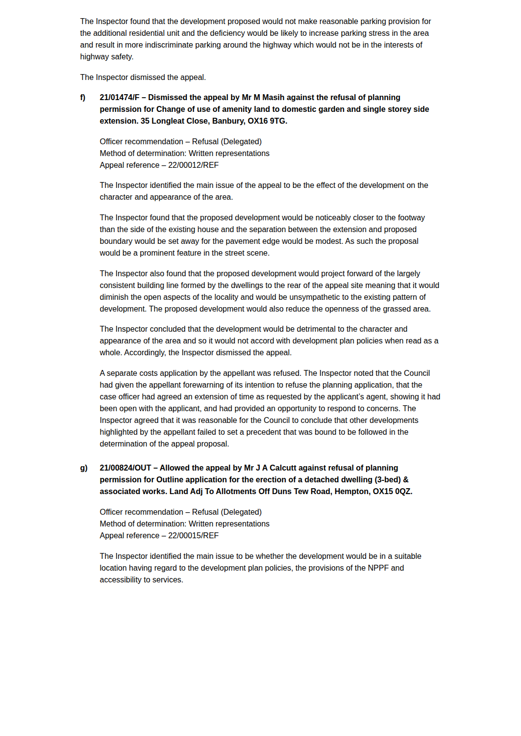The Inspector found that the development proposed would not make reasonable parking provision for the additional residential unit and the deficiency would be likely to increase parking stress in the area and result in more indiscriminate parking around the highway which would not be in the interests of highway safety.
The Inspector dismissed the appeal.
f) 21/01474/F – Dismissed the appeal by Mr M Masih against the refusal of planning permission for Change of use of amenity land to domestic garden and single storey side extension. 35 Longleat Close, Banbury, OX16 9TG.
Officer recommendation – Refusal (Delegated)
Method of determination: Written representations
Appeal reference – 22/00012/REF
The Inspector identified the main issue of the appeal to be the effect of the development on the character and appearance of the area.
The Inspector found that the proposed development would be noticeably closer to the footway than the side of the existing house and the separation between the extension and proposed boundary would be set away for the pavement edge would be modest. As such the proposal would be a prominent feature in the street scene.
The Inspector also found that the proposed development would project forward of the largely consistent building line formed by the dwellings to the rear of the appeal site meaning that it would diminish the open aspects of the locality and would be unsympathetic to the existing pattern of development. The proposed development would also reduce the openness of the grassed area.
The Inspector concluded that the development would be detrimental to the character and appearance of the area and so it would not accord with development plan policies when read as a whole. Accordingly, the Inspector dismissed the appeal.
A separate costs application by the appellant was refused. The Inspector noted that the Council had given the appellant forewarning of its intention to refuse the planning application, that the case officer had agreed an extension of time as requested by the applicant’s agent, showing it had been open with the applicant, and had provided an opportunity to respond to concerns. The Inspector agreed that it was reasonable for the Council to conclude that other developments highlighted by the appellant failed to set a precedent that was bound to be followed in the determination of the appeal proposal.
g) 21/00824/OUT – Allowed the appeal by Mr J A Calcutt against refusal of planning permission for Outline application for the erection of a detached dwelling (3-bed) & associated works. Land Adj To Allotments Off Duns Tew Road, Hempton, OX15 0QZ.
Officer recommendation – Refusal (Delegated)
Method of determination: Written representations
Appeal reference – 22/00015/REF
The Inspector identified the main issue to be whether the development would be in a suitable location having regard to the development plan policies, the provisions of the NPPF and accessibility to services.